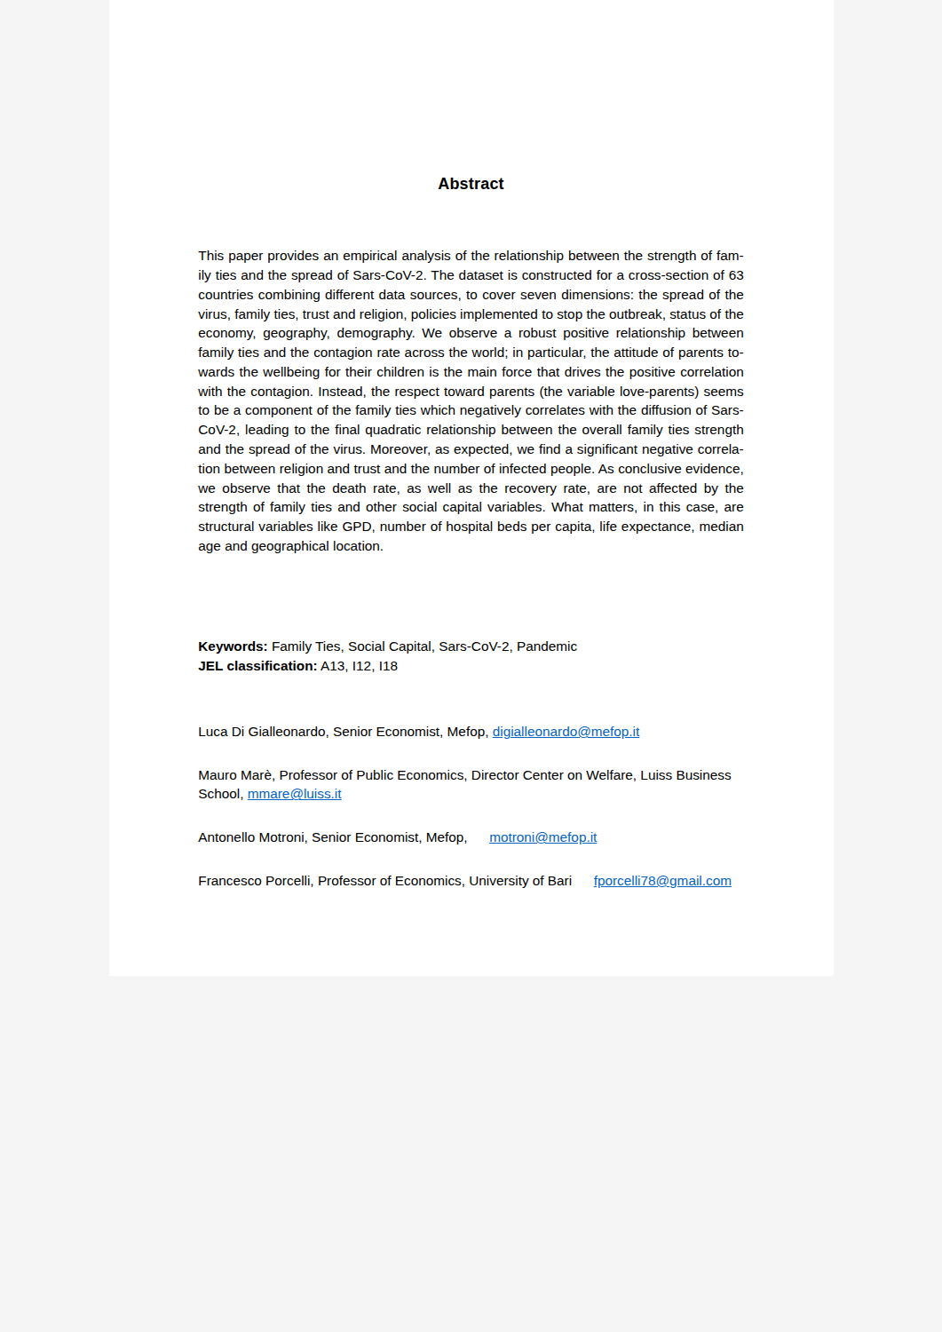Abstract
This paper provides an empirical analysis of the relationship between the strength of family ties and the spread of Sars-CoV-2. The dataset is constructed for a cross-section of 63 countries combining different data sources, to cover seven dimensions: the spread of the virus, family ties, trust and religion, policies implemented to stop the outbreak, status of the economy, geography, demography. We observe a robust positive relationship between family ties and the contagion rate across the world; in particular, the attitude of parents towards the wellbeing for their children is the main force that drives the positive correlation with the contagion. Instead, the respect toward parents (the variable love-parents) seems to be a component of the family ties which negatively correlates with the diffusion of Sars-CoV-2, leading to the final quadratic relationship between the overall family ties strength and the spread of the virus. Moreover, as expected, we find a significant negative correlation between religion and trust and the number of infected people. As conclusive evidence, we observe that the death rate, as well as the recovery rate, are not affected by the strength of family ties and other social capital variables. What matters, in this case, are structural variables like GPD, number of hospital beds per capita, life expectance, median age and geographical location.
Keywords: Family Ties, Social Capital, Sars-CoV-2, Pandemic
JEL classification: A13, I12, I18
Luca Di Gialleonardo, Senior Economist, Mefop, digialleonardo@mefop.it
Mauro Marè, Professor of Public Economics, Director Center on Welfare, Luiss Business School, mmare@luiss.it
Antonello Motroni, Senior Economist, Mefop, motroni@mefop.it
Francesco Porcelli, Professor of Economics, University of Bari fporcelli78@gmail.com